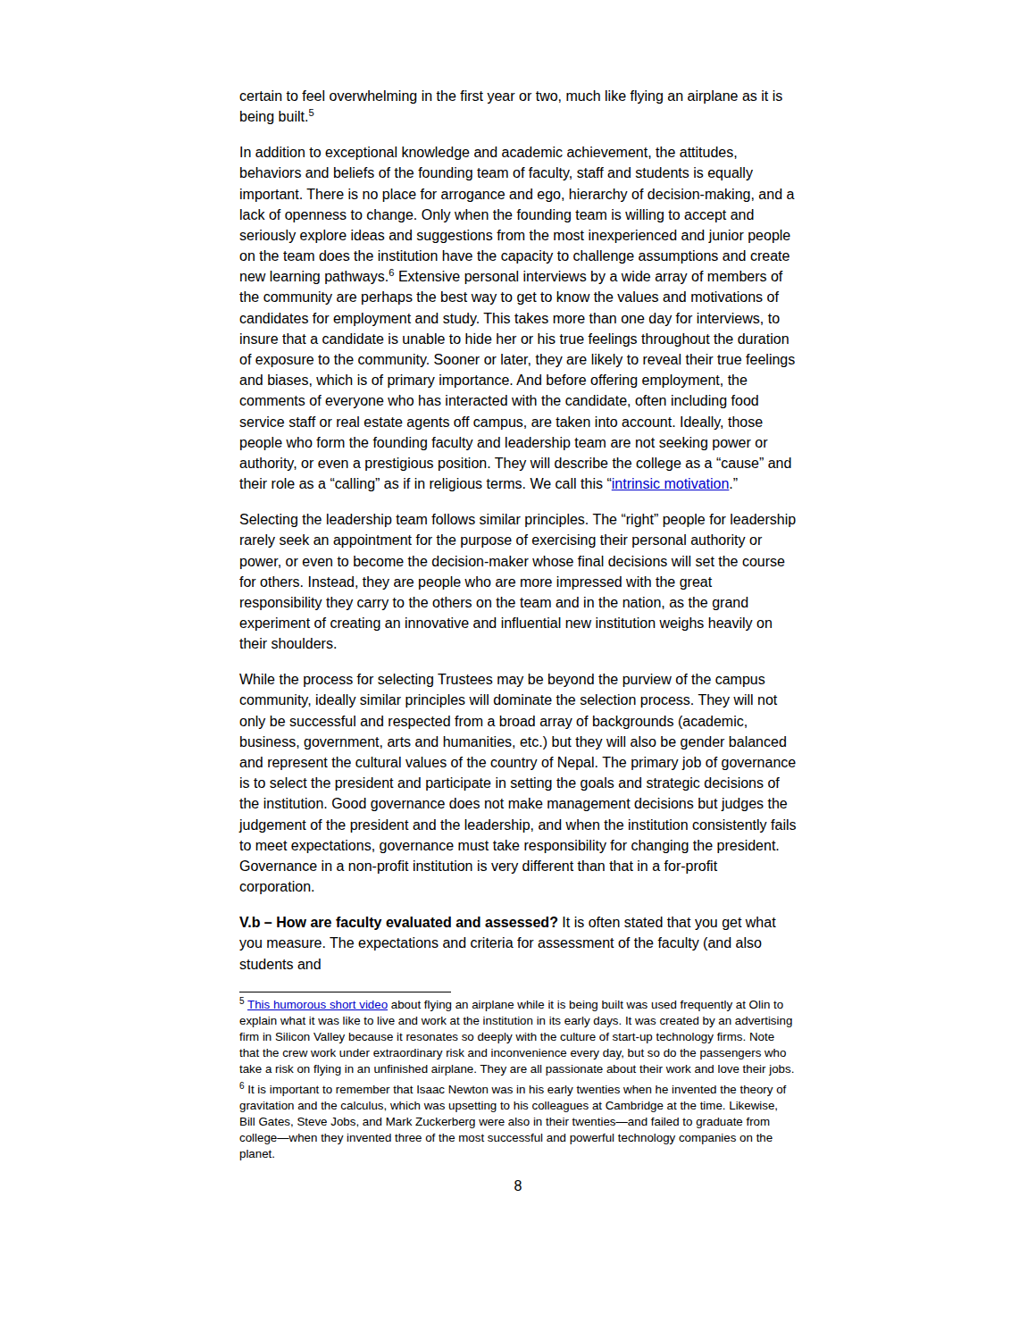certain to feel overwhelming in the first year or two, much like flying an airplane as it is being built.5
In addition to exceptional knowledge and academic achievement, the attitudes, behaviors and beliefs of the founding team of faculty, staff and students is equally important. There is no place for arrogance and ego, hierarchy of decision-making, and a lack of openness to change. Only when the founding team is willing to accept and seriously explore ideas and suggestions from the most inexperienced and junior people on the team does the institution have the capacity to challenge assumptions and create new learning pathways.6 Extensive personal interviews by a wide array of members of the community are perhaps the best way to get to know the values and motivations of candidates for employment and study. This takes more than one day for interviews, to insure that a candidate is unable to hide her or his true feelings throughout the duration of exposure to the community. Sooner or later, they are likely to reveal their true feelings and biases, which is of primary importance. And before offering employment, the comments of everyone who has interacted with the candidate, often including food service staff or real estate agents off campus, are taken into account. Ideally, those people who form the founding faculty and leadership team are not seeking power or authority, or even a prestigious position. They will describe the college as a “cause” and their role as a “calling” as if in religious terms. We call this “intrinsic motivation.”
Selecting the leadership team follows similar principles. The “right” people for leadership rarely seek an appointment for the purpose of exercising their personal authority or power, or even to become the decision-maker whose final decisions will set the course for others. Instead, they are people who are more impressed with the great responsibility they carry to the others on the team and in the nation, as the grand experiment of creating an innovative and influential new institution weighs heavily on their shoulders.
While the process for selecting Trustees may be beyond the purview of the campus community, ideally similar principles will dominate the selection process. They will not only be successful and respected from a broad array of backgrounds (academic, business, government, arts and humanities, etc.) but they will also be gender balanced and represent the cultural values of the country of Nepal. The primary job of governance is to select the president and participate in setting the goals and strategic decisions of the institution. Good governance does not make management decisions but judges the judgement of the president and the leadership, and when the institution consistently fails to meet expectations, governance must take responsibility for changing the president. Governance in a non-profit institution is very different than that in a for-profit corporation.
V.b – How are faculty evaluated and assessed? It is often stated that you get what you measure. The expectations and criteria for assessment of the faculty (and also students and
5 This humorous short video about flying an airplane while it is being built was used frequently at Olin to explain what it was like to live and work at the institution in its early days. It was created by an advertising firm in Silicon Valley because it resonates so deeply with the culture of start-up technology firms. Note that the crew work under extraordinary risk and inconvenience every day, but so do the passengers who take a risk on flying in an unfinished airplane. They are all passionate about their work and love their jobs.
6 It is important to remember that Isaac Newton was in his early twenties when he invented the theory of gravitation and the calculus, which was upsetting to his colleagues at Cambridge at the time. Likewise, Bill Gates, Steve Jobs, and Mark Zuckerberg were also in their twenties—and failed to graduate from college—when they invented three of the most successful and powerful technology companies on the planet.
8